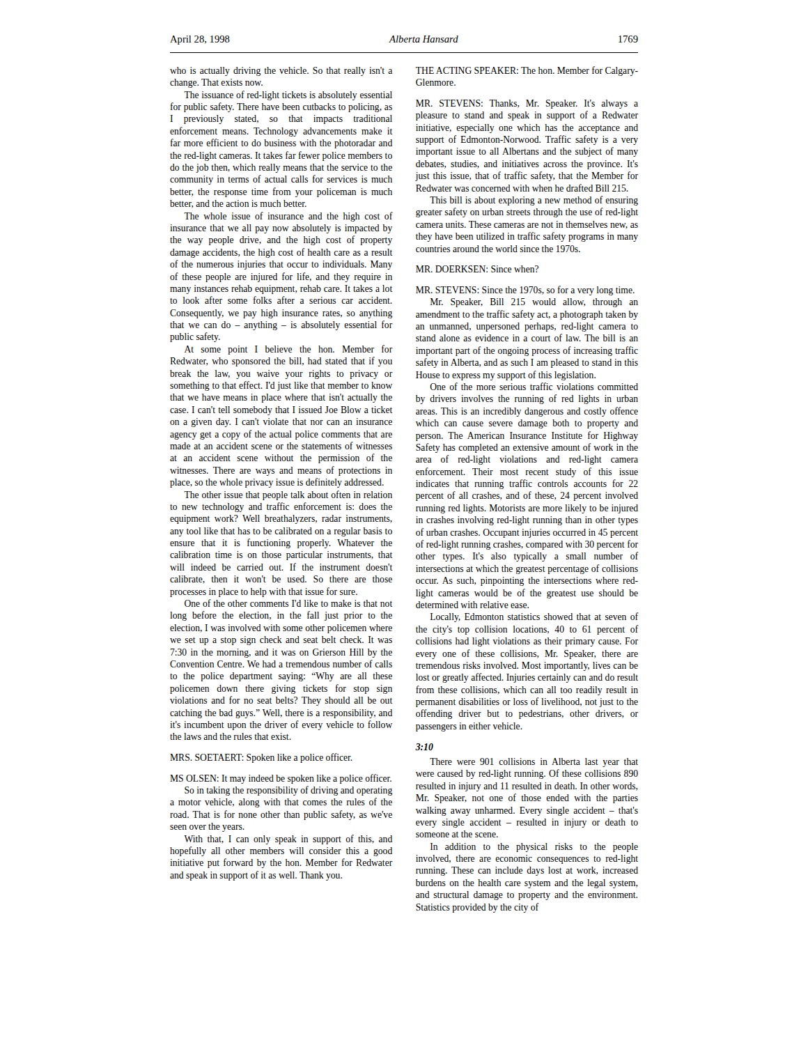April 28, 1998 Alberta Hansard 1769
who is actually driving the vehicle. So that really isn't a change. That exists now.
The issuance of red-light tickets is absolutely essential for public safety. There have been cutbacks to policing, as I previously stated, so that impacts traditional enforcement means. Technology advancements make it far more efficient to do business with the photoradar and the red-light cameras. It takes far fewer police members to do the job then, which really means that the service to the community in terms of actual calls for services is much better, the response time from your policeman is much better, and the action is much better.
The whole issue of insurance and the high cost of insurance that we all pay now absolutely is impacted by the way people drive, and the high cost of property damage accidents, the high cost of health care as a result of the numerous injuries that occur to individuals. Many of these people are injured for life, and they require in many instances rehab equipment, rehab care. It takes a lot to look after some folks after a serious car accident. Consequently, we pay high insurance rates, so anything that we can do – anything – is absolutely essential for public safety.
At some point I believe the hon. Member for Redwater, who sponsored the bill, had stated that if you break the law, you waive your rights to privacy or something to that effect. I'd just like that member to know that we have means in place where that isn't actually the case. I can't tell somebody that I issued Joe Blow a ticket on a given day. I can't violate that nor can an insurance agency get a copy of the actual police comments that are made at an accident scene or the statements of witnesses at an accident scene without the permission of the witnesses. There are ways and means of protections in place, so the whole privacy issue is definitely addressed.
The other issue that people talk about often in relation to new technology and traffic enforcement is: does the equipment work? Well breathalyzers, radar instruments, any tool like that has to be calibrated on a regular basis to ensure that it is functioning properly. Whatever the calibration time is on those particular instruments, that will indeed be carried out. If the instrument doesn't calibrate, then it won't be used. So there are those processes in place to help with that issue for sure.
One of the other comments I'd like to make is that not long before the election, in the fall just prior to the election, I was involved with some other policemen where we set up a stop sign check and seat belt check. It was 7:30 in the morning, and it was on Grierson Hill by the Convention Centre. We had a tremendous number of calls to the police department saying: “Why are all these policemen down there giving tickets for stop sign violations and for no seat belts? They should all be out catching the bad guys.” Well, there is a responsibility, and it's incumbent upon the driver of every vehicle to follow the laws and the rules that exist.
MRS. SOETAERT: Spoken like a police officer.
MS OLSEN: It may indeed be spoken like a police officer.
So in taking the responsibility of driving and operating a motor vehicle, along with that comes the rules of the road. That is for none other than public safety, as we've seen over the years.
With that, I can only speak in support of this, and hopefully all other members will consider this a good initiative put forward by the hon. Member for Redwater and speak in support of it as well. Thank you.
THE ACTING SPEAKER: The hon. Member for Calgary-Glenmore.
MR. STEVENS: Thanks, Mr. Speaker. It's always a pleasure to stand and speak in support of a Redwater initiative, especially one which has the acceptance and support of Edmonton-Norwood. Traffic safety is a very important issue to all Albertans and the subject of many debates, studies, and initiatives across the province. It's just this issue, that of traffic safety, that the Member for Redwater was concerned with when he drafted Bill 215.
This bill is about exploring a new method of ensuring greater safety on urban streets through the use of red-light camera units. These cameras are not in themselves new, as they have been utilized in traffic safety programs in many countries around the world since the 1970s.
MR. DOERKSEN: Since when?
MR. STEVENS: Since the 1970s, so for a very long time.
Mr. Speaker, Bill 215 would allow, through an amendment to the traffic safety act, a photograph taken by an unmanned, unpersoned perhaps, red-light camera to stand alone as evidence in a court of law. The bill is an important part of the ongoing process of increasing traffic safety in Alberta, and as such I am pleased to stand in this House to express my support of this legislation.
One of the more serious traffic violations committed by drivers involves the running of red lights in urban areas. This is an incredibly dangerous and costly offence which can cause severe damage both to property and person. The American Insurance Institute for Highway Safety has completed an extensive amount of work in the area of red-light violations and red-light camera enforcement. Their most recent study of this issue indicates that running traffic controls accounts for 22 percent of all crashes, and of these, 24 percent involved running red lights. Motorists are more likely to be injured in crashes involving red-light running than in other types of urban crashes. Occupant injuries occurred in 45 percent of red-light running crashes, compared with 30 percent for other types. It's also typically a small number of intersections at which the greatest percentage of collisions occur. As such, pinpointing the intersections where red-light cameras would be of the greatest use should be determined with relative ease.
Locally, Edmonton statistics showed that at seven of the city's top collision locations, 40 to 61 percent of collisions had light violations as their primary cause. For every one of these collisions, Mr. Speaker, there are tremendous risks involved. Most importantly, lives can be lost or greatly affected. Injuries certainly can and do result from these collisions, which can all too readily result in permanent disabilities or loss of livelihood, not just to the offending driver but to pedestrians, other drivers, or passengers in either vehicle.
3:10
There were 901 collisions in Alberta last year that were caused by red-light running. Of these collisions 890 resulted in injury and 11 resulted in death. In other words, Mr. Speaker, not one of those ended with the parties walking away unharmed. Every single accident – that's every single accident – resulted in injury or death to someone at the scene.
In addition to the physical risks to the people involved, there are economic consequences to red-light running. These can include days lost at work, increased burdens on the health care system and the legal system, and structural damage to property and the environment. Statistics provided by the city of